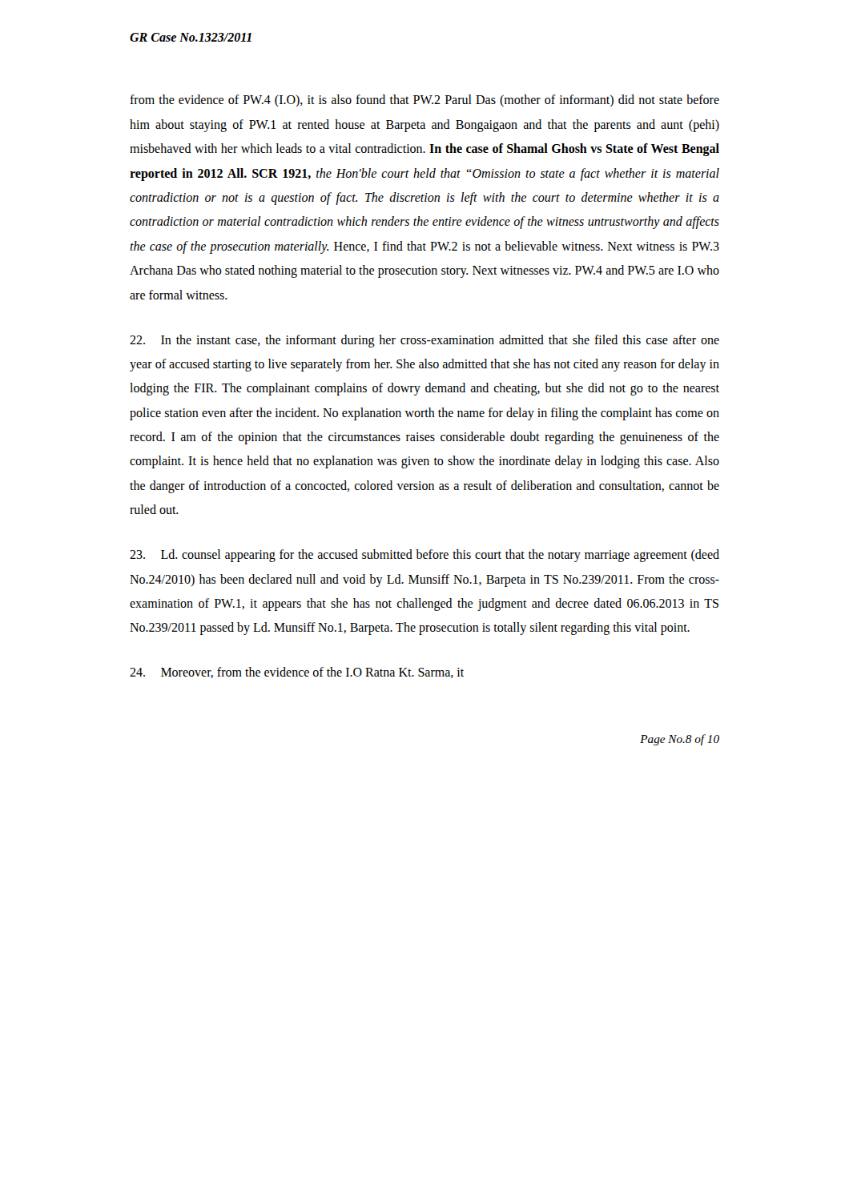GR Case No.1323/2011
from the evidence of PW.4 (I.O), it is also found that PW.2 Parul Das (mother of informant) did not state before him about staying of PW.1 at rented house at Barpeta and Bongaigaon and that the parents and aunt (pehi) misbehaved with her which leads to a vital contradiction. In the case of Shamal Ghosh vs State of West Bengal reported in 2012 All. SCR 1921, the Hon'ble court held that “Omission to state a fact whether it is material contradiction or not is a question of fact. The discretion is left with the court to determine whether it is a contradiction or material contradiction which renders the entire evidence of the witness untrustworthy and affects the case of the prosecution materially. Hence, I find that PW.2 is not a believable witness. Next witness is PW.3 Archana Das who stated nothing material to the prosecution story. Next witnesses viz. PW.4 and PW.5 are I.O who are formal witness.
22. In the instant case, the informant during her cross-examination admitted that she filed this case after one year of accused starting to live separately from her. She also admitted that she has not cited any reason for delay in lodging the FIR. The complainant complains of dowry demand and cheating, but she did not go to the nearest police station even after the incident. No explanation worth the name for delay in filing the complaint has come on record. I am of the opinion that the circumstances raises considerable doubt regarding the genuineness of the complaint. It is hence held that no explanation was given to show the inordinate delay in lodging this case. Also the danger of introduction of a concocted, colored version as a result of deliberation and consultation, cannot be ruled out.
23. Ld. counsel appearing for the accused submitted before this court that the notary marriage agreement (deed No.24/2010) has been declared null and void by Ld. Munsiff No.1, Barpeta in TS No.239/2011. From the cross-examination of PW.1, it appears that she has not challenged the judgment and decree dated 06.06.2013 in TS No.239/2011 passed by Ld. Munsiff No.1, Barpeta. The prosecution is totally silent regarding this vital point.
24. Moreover, from the evidence of the I.O Ratna Kt. Sarma, it
Page No.8 of 10